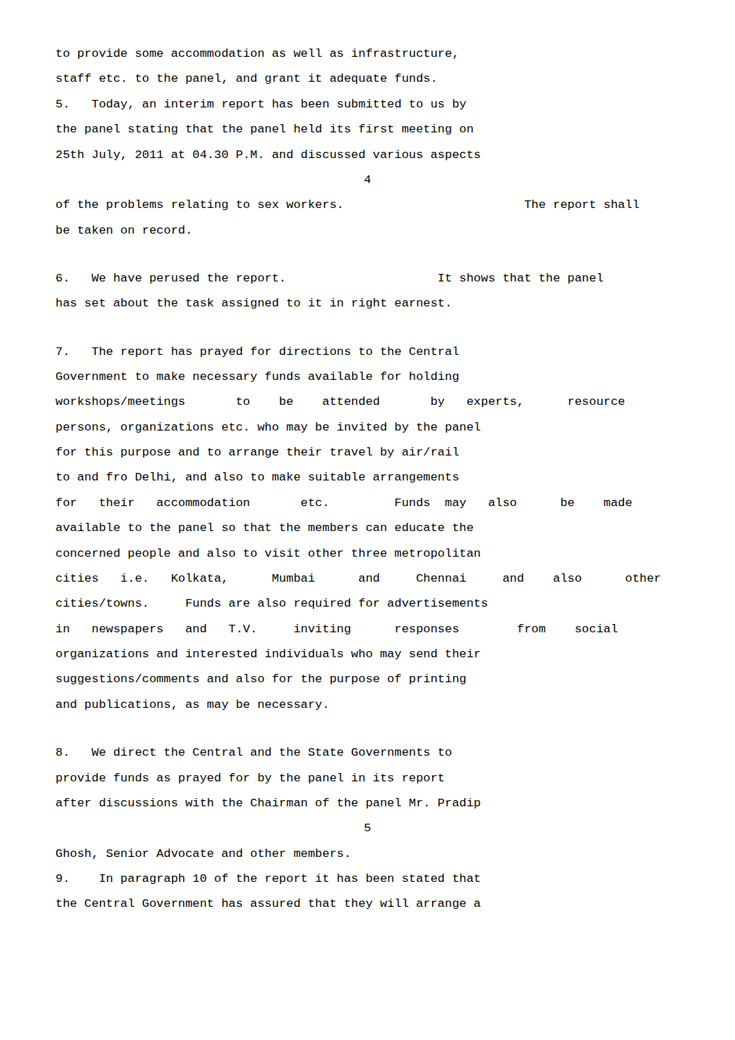to provide some accommodation as well as infrastructure,
staff etc. to the panel, and grant it adequate funds.
5. Today, an interim report has been submitted to us by
the panel stating that the panel held its first meeting on
25th July, 2011 at 04.30 P.M. and discussed various aspects
4
of the problems relating to sex workers. The report shall
be taken on record.
6. We have perused the report. It shows that the panel
has set about the task assigned to it in right earnest.
7. The report has prayed for directions to the Central
Government to make necessary funds available for holding
workshops/meetings to be attended by experts, resource
persons, organizations etc. who may be invited by the panel
for this purpose and to arrange their travel by air/rail
to and fro Delhi, and also to make suitable arrangements
for their accommodation etc. Funds may also be made
available to the panel so that the members can educate the
concerned people and also to visit other three metropolitan
cities i.e. Kolkata, Mumbai and Chennai and also other
cities/towns. Funds are also required for advertisements
in newspapers and T.V. inviting responses from social
organizations and interested individuals who may send their
suggestions/comments and also for the purpose of printing
and publications, as may be necessary.
8. We direct the Central and the State Governments to
provide funds as prayed for by the panel in its report
after discussions with the Chairman of the panel Mr. Pradip
5
Ghosh, Senior Advocate and other members.
9. In paragraph 10 of the report it has been stated that
the Central Government has assured that they will arrange a